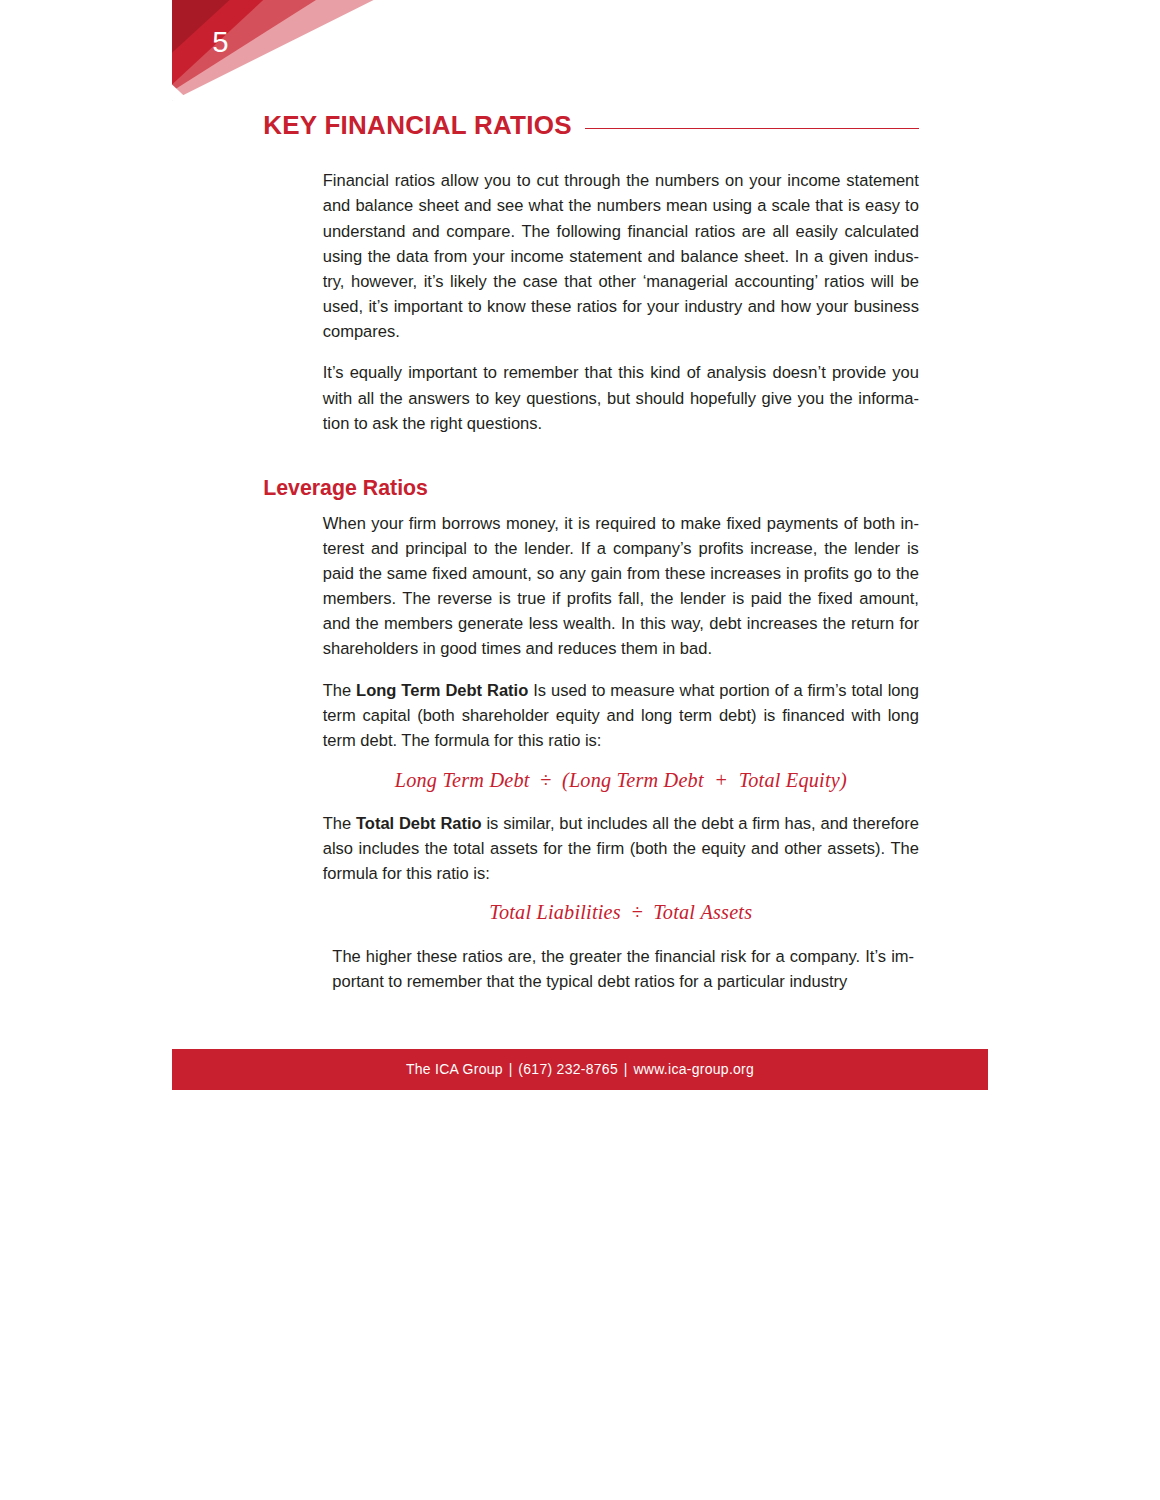5
KEY FINANCIAL RATIOS
Financial ratios allow you to cut through the numbers on your income statement and balance sheet and see what the numbers mean using a scale that is easy to understand and compare. The following financial ratios are all easily calculated using the data from your income statement and balance sheet. In a given industry, however, it’s likely the case that other ‘managerial accounting’ ratios will be used, it’s important to know these ratios for your industry and how your business compares.
It’s equally important to remember that this kind of analysis doesn’t provide you with all the answers to key questions, but should hopefully give you the information to ask the right questions.
Leverage Ratios
When your firm borrows money, it is required to make fixed payments of both interest and principal to the lender. If a company’s profits increase, the lender is paid the same fixed amount, so any gain from these increases in profits go to the members. The reverse is true if profits fall, the lender is paid the fixed amount, and the members generate less wealth. In this way, debt increases the return for shareholders in good times and reduces them in bad.
The Long Term Debt Ratio Is used to measure what portion of a firm’s total long term capital (both shareholder equity and long term debt) is financed with long term debt. The formula for this ratio is:
Long Term Debt ÷ (Long Term Debt + Total Equity)
The Total Debt Ratio is similar, but includes all the debt a firm has, and therefore also includes the total assets for the firm (both the equity and other assets). The formula for this ratio is:
Total Liabilities ÷ Total Assets
The higher these ratios are, the greater the financial risk for a company. It’s important to remember that the typical debt ratios for a particular industry
The ICA Group|(617) 232-8765|www.ica-group.org